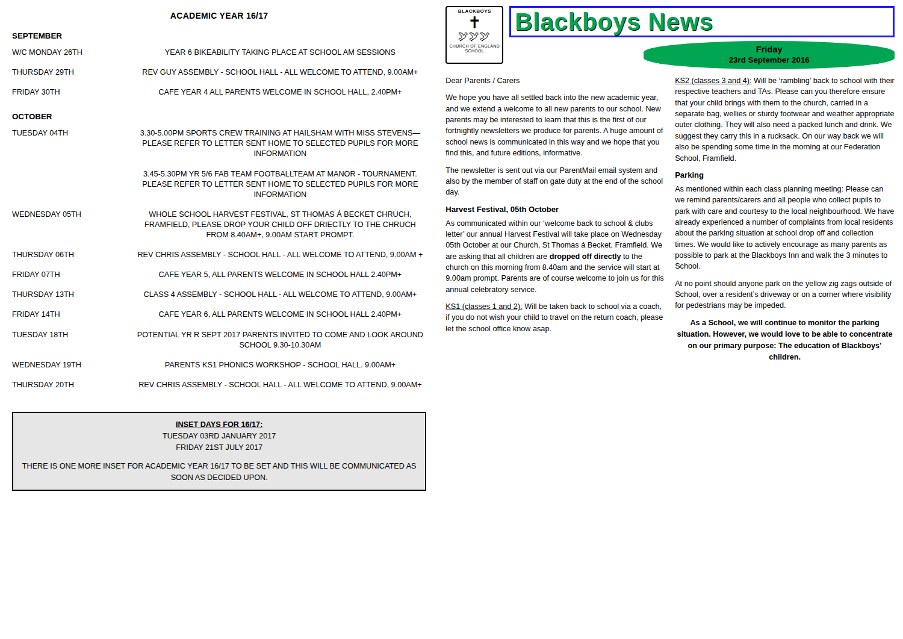ACADEMIC YEAR 16/17
SEPTEMBER
| W/C MONDAY 26TH | YEAR 6 BIKEABILITY TAKING PLACE AT SCHOOL AM SESSIONS |
| THURSDAY 29TH | REV GUY ASSEMBLY - SCHOOL HALL - ALL WELCOME TO ATTEND, 9.00AM+ |
| FRIDAY 30TH | CAFE YEAR 4 ALL PARENTS WELCOME IN SCHOOL HALL, 2.40PM+ |
OCTOBER
| TUESDAY 04TH | 3.30-5.00PM SPORTS CREW TRAINING AT HAILSHAM WITH MISS STEVENS—PLEASE REFER TO LETTER SENT HOME TO SELECTED PUPILS FOR MORE INFORMATION |
| | 3.45-5.30PM YR 5/6 FAB TEAM FOOTBALLTEAM AT MANOR - TOURNAMENT. PLEASE REFER TO LETTER SENT HOME TO SELECTED PUPILS FOR MORE INFORMATION |
| WEDNESDAY 05TH | WHOLE SCHOOL HARVEST FESTIVAL, ST THOMAS Á BECKET CHRUCH, FRAMFIELD, PLEASE DROP YOUR CHILD OFF DRIECTLY TO THE CHRUCH FROM 8.40AM+, 9.00AM START PROMPT. |
| THURSDAY 06TH | REV CHRIS ASSEMBLY - SCHOOL HALL - ALL WELCOME TO ATTEND, 9.00AM + |
| FRIDAY 07TH | CAFE YEAR 5, ALL PARENTS WELCOME IN SCHOOL HALL 2.40PM+ |
| THURSDAY 13TH | CLASS 4 ASSEMBLY - SCHOOL HALL - ALL WELCOME TO ATTEND, 9.00AM+ |
| FRIDAY 14TH | CAFE YEAR 6, ALL PARENTS WELCOME IN SCHOOL HALL 2.40PM+ |
| TUESDAY 18TH | POTENTIAL YR R SEPT 2017 PARENTS INVITED TO COME AND LOOK AROUND SCHOOL 9.30-10.30AM |
| WEDNESDAY 19TH | PARENTS KS1 PHONICS WORKSHOP - SCHOOL HALL. 9.00AM+ |
| THURSDAY 20TH | REV CHRIS ASSEMBLY - SCHOOL HALL - ALL WELCOME TO ATTEND, 9.00AM+ |
INSET DAYS FOR 16/17:
TUESDAY 03RD JANUARY 2017
FRIDAY 21ST JULY 2017
THERE IS ONE MORE INSET FOR ACADEMIC YEAR 16/17 TO BE SET AND THIS WILL BE COMMUNICATED AS SOON AS DECIDED UPON.
BLACKBOYS
✝
🕊🕊🕊
CHURCH OF ENGLAND
SCHOOL
Blackboys News
Friday 23rd September 2016
Dear Parents / Carers
We hope you have all settled back into the new academic year, and we extend a welcome to all new parents to our school. New parents may be interested to learn that this is the first of our fortnightly newsletters we produce for parents. A huge amount of school news is communicated in this way and we hope that you find this, and future editions, informative.
The newsletter is sent out via our ParentMail email system and also by the member of staff on gate duty at the end of the school day.
Harvest Festival, 05th October
As communicated within our ‘welcome back to school & clubs letter’ our annual Harvest Festival will take place on Wednesday 05th October at our Church, St Thomas á Becket, Framfield. We are asking that all children are dropped off directly to the church on this morning from 8.40am and the service will start at 9.00am prompt. Parents are of course welcome to join us for this annual celebratory service.
KS1 (classes 1 and 2): Will be taken back to school via a coach, if you do not wish your child to travel on the return coach, please let the school office know asap.
KS2 (classes 3 and 4): Will be ‘rambling’ back to school with their respective teachers and TAs. Please can you therefore ensure that your child brings with them to the church, carried in a separate bag, wellies or sturdy footwear and weather appropriate outer clothing. They will also need a packed lunch and drink. We suggest they carry this in a rucksack. On our way back we will also be spending some time in the morning at our Federation School, Framfield.
Parking
As mentioned within each class planning meeting: Please can we remind parents/carers and all people who collect pupils to park with care and courtesy to the local neighbourhood. We have already experienced a number of complaints from local residents about the parking situation at school drop off and collection times. We would like to actively encourage as many parents as possible to park at the Blackboys Inn and walk the 3 minutes to School.
At no point should anyone park on the yellow zig zags outside of School, over a resident’s driveway or on a corner where visibility for pedestrians may be impeded.
As a School, we will continue to monitor the parking situation. However, we would love to be able to concentrate on our primary purpose: The education of Blackboys’ children.